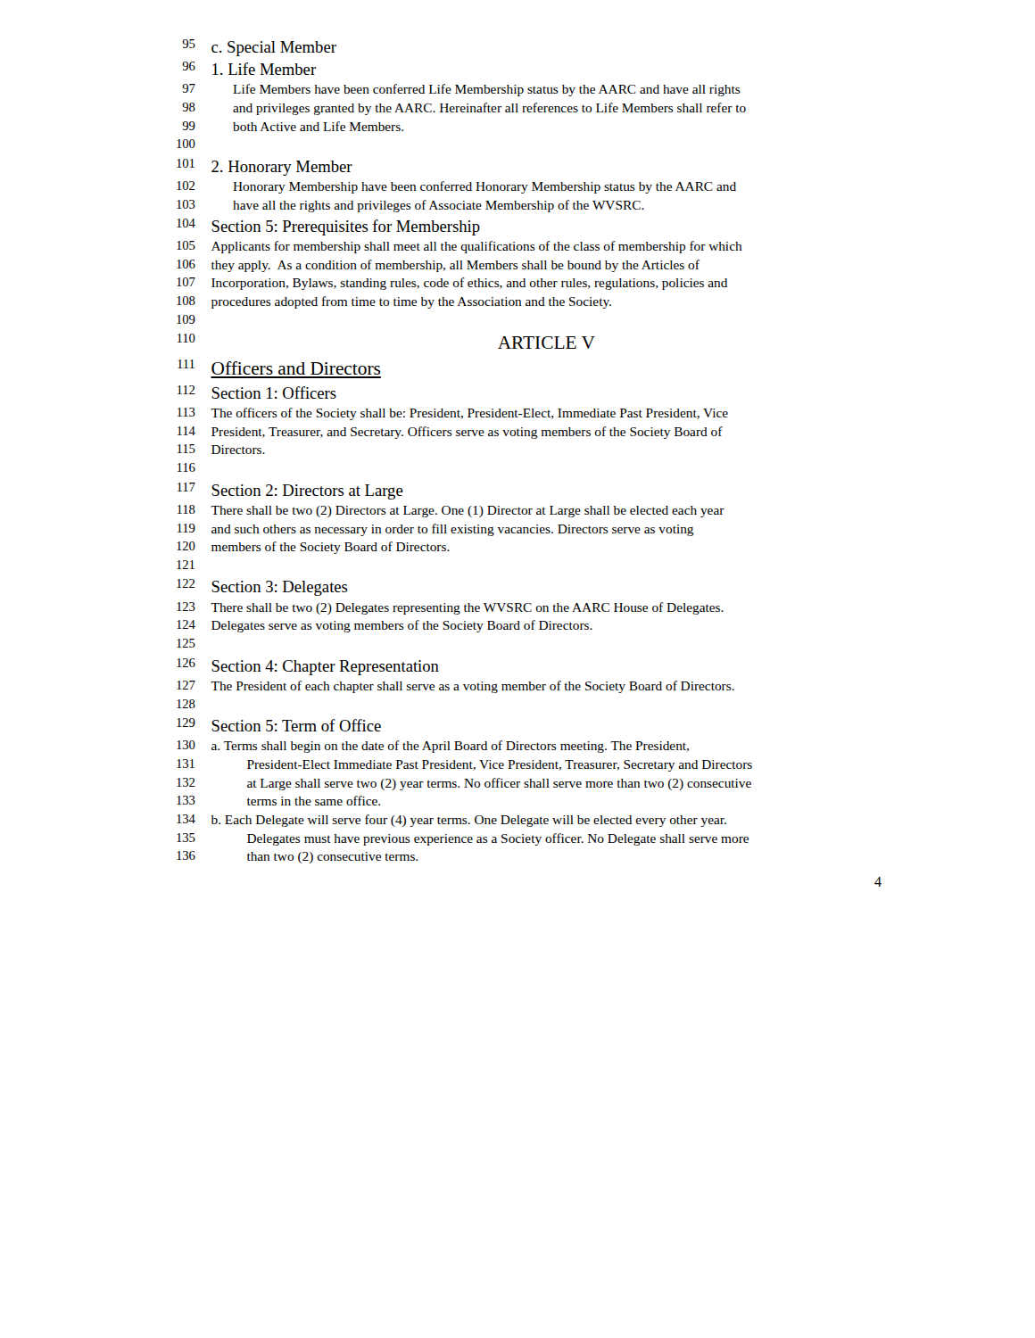95
c. Special Member
96
1. Life Member
97
Life Members have been conferred Life Membership status by the AARC and have all rights
98
and privileges granted by the AARC. Hereinafter all references to Life Members shall refer to
99
both Active and Life Members.
100
101
2. Honorary Member
102
Honorary Membership have been conferred Honorary Membership status by the AARC and
103
have all the rights and privileges of Associate Membership of the WVSRC.
104
Section 5: Prerequisites for Membership
105
Applicants for membership shall meet all the qualifications of the class of membership for which
106
they apply. As a condition of membership, all Members shall be bound by the Articles of
107
Incorporation, Bylaws, standing rules, code of ethics, and other rules, regulations, policies and
108
procedures adopted from time to time by the Association and the Society.
109
110
ARTICLE V
111
Officers and Directors
112
Section 1: Officers
113
The officers of the Society shall be: President, President-Elect, Immediate Past President, Vice
114
President, Treasurer, and Secretary. Officers serve as voting members of the Society Board of
115
Directors.
116
117
Section 2: Directors at Large
118
There shall be two (2) Directors at Large. One (1) Director at Large shall be elected each year
119
and such others as necessary in order to fill existing vacancies. Directors serve as voting
120
members of the Society Board of Directors.
121
122
Section 3: Delegates
123
There shall be two (2) Delegates representing the WVSRC on the AARC House of Delegates.
124
Delegates serve as voting members of the Society Board of Directors.
125
126
Section 4: Chapter Representation
127
The President of each chapter shall serve as a voting member of the Society Board of Directors.
128
129
Section 5: Term of Office
130
a. Terms shall begin on the date of the April Board of Directors meeting. The President,
131
President-Elect Immediate Past President, Vice President, Treasurer, Secretary and Directors
132
at Large shall serve two (2) year terms. No officer shall serve more than two (2) consecutive
133
terms in the same office.
134
b. Each Delegate will serve four (4) year terms. One Delegate will be elected every other year.
135
Delegates must have previous experience as a Society officer. No Delegate shall serve more
136
than two (2) consecutive terms.
4